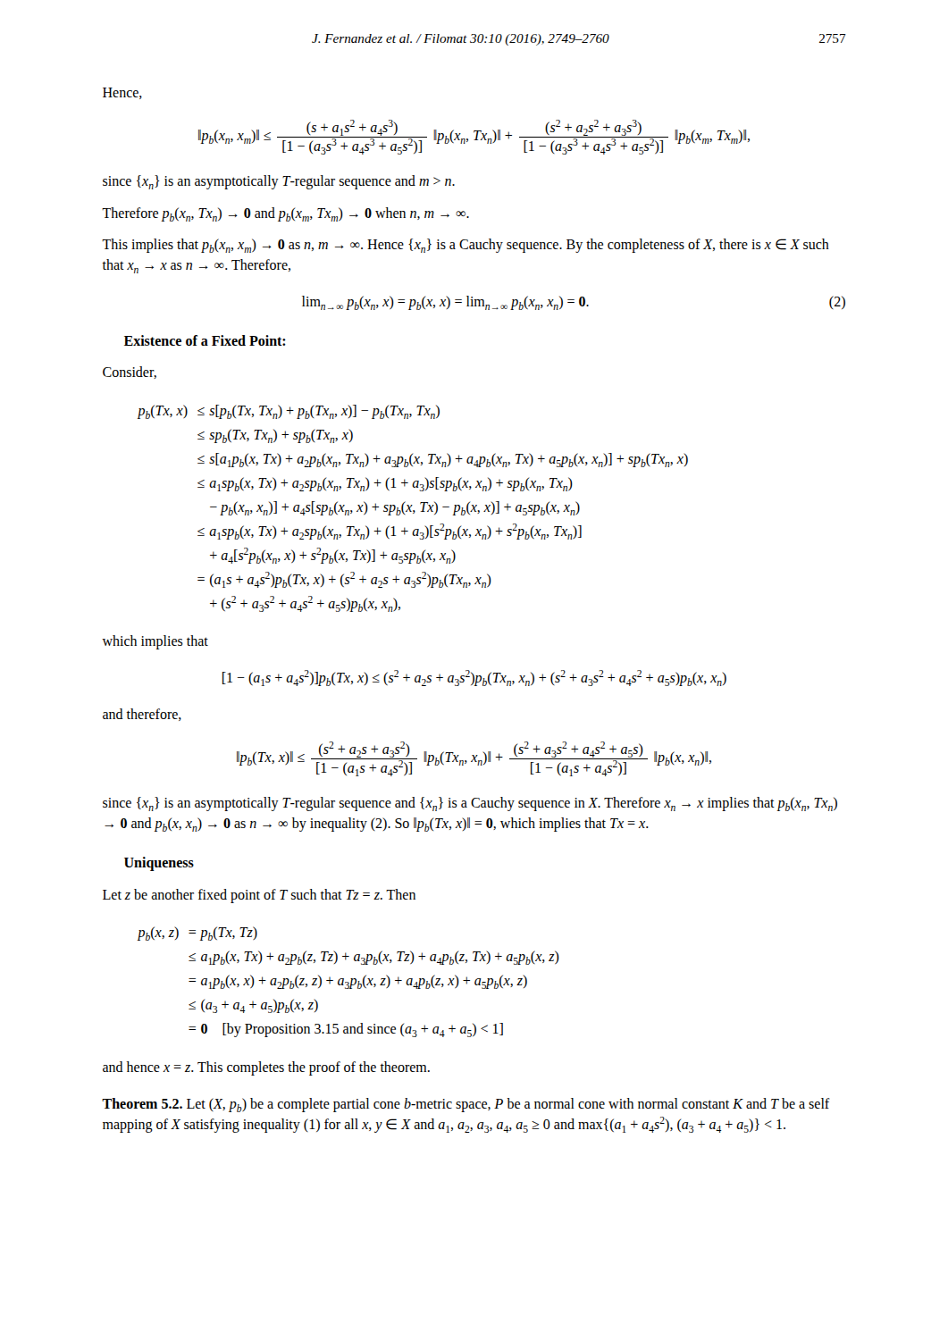J. Fernandez et al. / Filomat 30:10 (2016), 2749–2760 2757
Hence,
‖pb(xn, xm)‖ ≤ (s + a1s2 + a4s3)[1 − (a3s3 + a4s3 + a5s2)] ‖pb(xn, Txn)‖ + (s2 + a2s2 + a3s3)[1 − (a3s3 + a4s3 + a5s2)] ‖pb(xm, Txm)‖,
since {xn} is an asymptotically T-regular sequence and m > n.
Therefore pb(xn, Txn) → 0 and pb(xm, Txm) → 0 when n, m → ∞.
This implies that pb(xn, xm) → 0 as n, m → ∞. Hence {xn} is a Cauchy sequence. By the completeness of X, there is x ∈ X such that xn → x as n → ∞. Therefore,
limn→∞ pb(xn, x) = pb(x, x) = limn→∞ pb(xn, xn) = 0. (2)
Existence of a Fixed Point:
Consider,
pb(Tx, x) ≤ s[pb(Tx, Txn) + pb(Txn, x)] − pb(Txn, Txn)
≤ spb(Tx, Txn) + spb(Txn, x)
≤ s[a1pb(x, Tx) + a2pb(xn, Txn) + a3pb(x, Txn) + a4pb(xn, Tx) + a5pb(x, xn)] + spb(Txn, x)
≤ a1spb(x, Tx) + a2spb(xn, Txn) + (1 + a3)s[spb(x, xn) + spb(xn, Txn)
− pb(xn, xn)] + a4s[spb(xn, x) + spb(x, Tx) − pb(x, x)] + a5spb(x, xn)
≤ a1spb(x, Tx) + a2spb(xn, Txn) + (1 + a3)[s2pb(x, xn) + s2pb(xn, Txn)]
+ a4[s2pb(xn, x) + s2pb(x, Tx)] + a5spb(x, xn)
= (a1s + a4s2)pb(Tx, x) + (s2 + a2s + a3s2)pb(Txn, xn)
+ (s2 + a3s2 + a4s2 + a5s)pb(x, xn),
which implies that
[1 − (a1s + a4s2)]pb(Tx, x) ≤ (s2 + a2s + a3s2)pb(Txn, xn) + (s2 + a3s2 + a4s2 + a5s)pb(x, xn)
and therefore,
‖pb(Tx, x)‖ ≤ (s2 + a2s + a3s2)[1 − (a1s + a4s2)] ‖pb(Txn, xn)‖ + (s2 + a3s2 + a4s2 + a5s)[1 − (a1s + a4s2)] ‖pb(x, xn)‖,
since {xn} is an asymptotically T-regular sequence and {xn} is a Cauchy sequence in X. Therefore xn → x implies that pb(xn, Txn) → 0 and pb(x, xn) → 0 as n → ∞ by inequality (2). So ‖pb(Tx, x)‖ = 0, which implies that Tx = x.
Uniqueness
Let z be another fixed point of T such that Tz = z. Then
pb(x, z) = pb(Tx, Tz)
≤ a1pb(x, Tx) + a2pb(z, Tz) + a3pb(x, Tz) + a4pb(z, Tx) + a5pb(x, z)
= a1pb(x, x) + a2pb(z, z) + a3pb(x, z) + a4pb(z, x) + a5pb(x, z)
≤ (a3 + a4 + a5)pb(x, z)
= 0 [by Proposition 3.15 and since (a3 + a4 + a5) < 1]
and hence x = z. This completes the proof of the theorem.
Theorem 5.2. Let (X, pb) be a complete partial cone b-metric space, P be a normal cone with normal constant K and T be a self mapping of X satisfying inequality (1) for all x, y ∈ X and a1, a2, a3, a4, a5 ≥ 0 and max{(a1 + a4s2), (a3 + a4 + a5)} < 1.